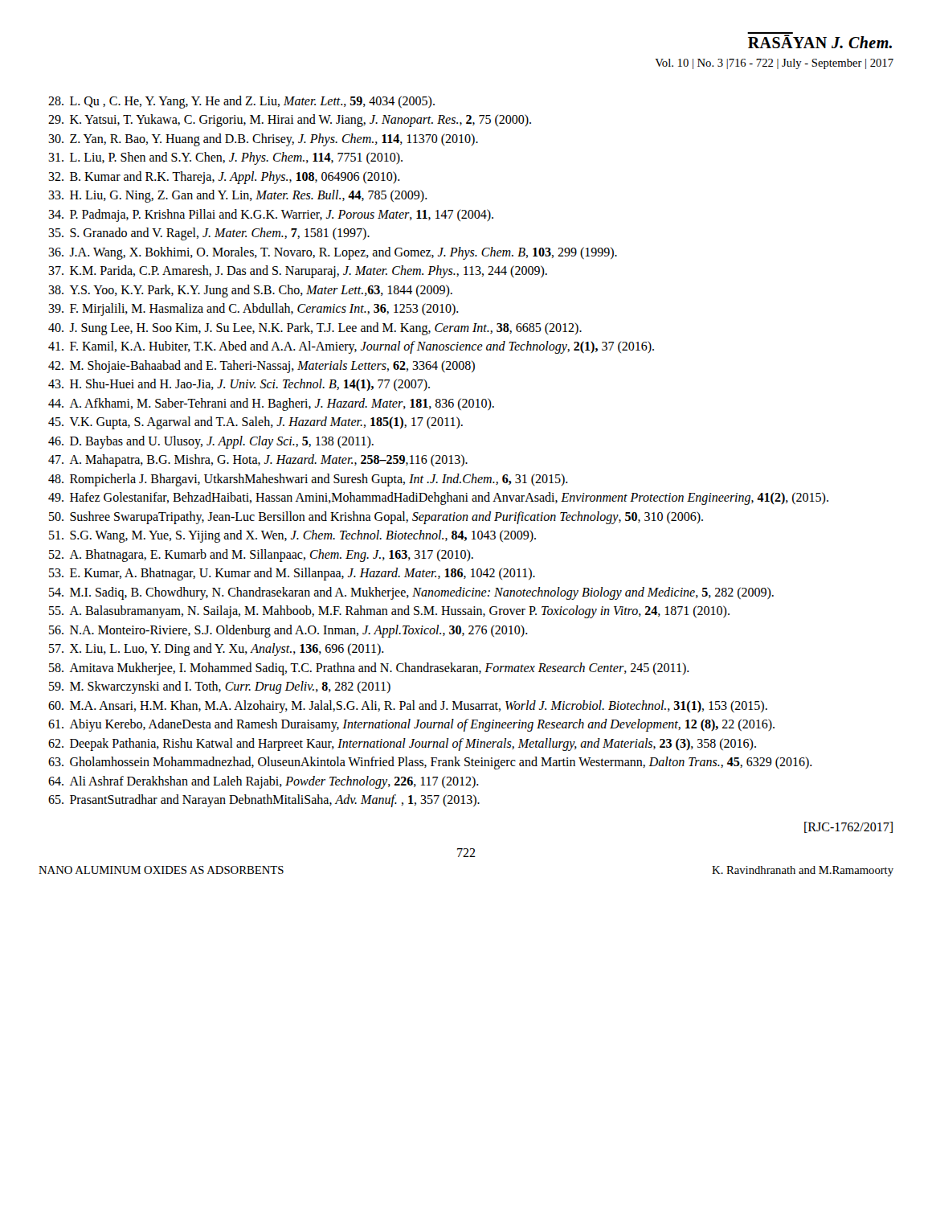RASĀYAN J. Chem.
Vol. 10 | No. 3 |716 - 722 | July - September | 2017
28. L. Qu , C. He, Y. Yang, Y. He and Z. Liu, Mater. Lett., 59, 4034 (2005).
29. K. Yatsui, T. Yukawa, C. Grigoriu, M. Hirai and W. Jiang, J. Nanopart. Res., 2, 75 (2000).
30. Z. Yan, R. Bao, Y. Huang and D.B. Chrisey, J. Phys. Chem., 114, 11370 (2010).
31. L. Liu, P. Shen and S.Y. Chen, J. Phys. Chem., 114, 7751 (2010).
32. B. Kumar and R.K. Thareja, J. Appl. Phys., 108, 064906 (2010).
33. H. Liu, G. Ning, Z. Gan and Y. Lin, Mater. Res. Bull., 44, 785 (2009).
34. P. Padmaja, P. Krishna Pillai and K.G.K. Warrier, J. Porous Mater, 11, 147 (2004).
35. S. Granado and V. Ragel, J. Mater. Chem., 7, 1581 (1997).
36. J.A. Wang, X. Bokhimi, O. Morales, T. Novaro, R. Lopez, and Gomez, J. Phys. Chem. B, 103, 299 (1999).
37. K.M. Parida, C.P. Amaresh, J. Das and S. Naruparaj, J. Mater. Chem. Phys., 113, 244 (2009).
38. Y.S. Yoo, K.Y. Park, K.Y. Jung and S.B. Cho, Mater Lett., 63, 1844 (2009).
39. F. Mirjalili, M. Hasmaliza and C. Abdullah, Ceramics Int., 36, 1253 (2010).
40. J. Sung Lee, H. Soo Kim, J. Su Lee, N.K. Park, T.J. Lee and M. Kang, Ceram Int., 38, 6685 (2012).
41. F. Kamil, K.A. Hubiter, T.K. Abed and A.A. Al-Amiery, Journal of Nanoscience and Technology, 2(1), 37 (2016).
42. M. Shojaie-Bahaabad and E. Taheri-Nassaj, Materials Letters, 62, 3364 (2008)
43. H. Shu-Huei and H. Jao-Jia, J. Univ. Sci. Technol. B, 14(1), 77 (2007).
44. A. Afkhami, M. Saber-Tehrani and H. Bagheri, J. Hazard. Mater, 181, 836 (2010).
45. V.K. Gupta, S. Agarwal and T.A. Saleh, J. Hazard Mater., 185(1), 17 (2011).
46. D. Baybas and U. Ulusoy, J. Appl. Clay Sci., 5, 138 (2011).
47. A. Mahapatra, B.G. Mishra, G. Hota, J. Hazard. Mater., 258–259,116 (2013).
48. Rompicherla J. Bhargavi, UtkarshMaheshwari and Suresh Gupta, Int .J. Ind.Chem., 6, 31 (2015).
49. Hafez Golestanifar, BehzadHaibati, Hassan Amini,MohammadHadiDehghani and AnvarAsadi, Environment Protection Engineering, 41(2), (2015).
50. Sushree SwarupaTripathy, Jean-Luc Bersillon and Krishna Gopal, Separation and Purification Technology, 50, 310 (2006).
51. S.G. Wang, M. Yue, S. Yijing and X. Wen, J. Chem. Technol. Biotechnol., 84, 1043 (2009).
52. A. Bhatnagara, E. Kumarb and M. Sillanpaac, Chem. Eng. J., 163, 317 (2010).
53. E. Kumar, A. Bhatnagar, U. Kumar and M. Sillanpaa, J. Hazard. Mater., 186, 1042 (2011).
54. M.I. Sadiq, B. Chowdhury, N. Chandrasekaran and A. Mukherjee, Nanomedicine: Nanotechnology Biology and Medicine, 5, 282 (2009).
55. A. Balasubramanyam, N. Sailaja, M. Mahboob, M.F. Rahman and S.M. Hussain, Grover P. Toxicology in Vitro, 24, 1871 (2010).
56. N.A. Monteiro-Riviere, S.J. Oldenburg and A.O. Inman, J. Appl.Toxicol., 30, 276 (2010).
57. X. Liu, L. Luo, Y. Ding and Y. Xu, Analyst., 136, 696 (2011).
58. Amitava Mukherjee, I. Mohammed Sadiq, T.C. Prathna and N. Chandrasekaran, Formatex Research Center, 245 (2011).
59. M. Skwarczynski and I. Toth, Curr. Drug Deliv., 8, 282 (2011)
60. M.A. Ansari, H.M. Khan, M.A. Alzohairy, M. Jalal,S.G. Ali, R. Pal and J. Musarrat, World J. Microbiol. Biotechnol., 31(1), 153 (2015).
61. Abiyu Kerebo, AdaneDesta and Ramesh Duraisamy, International Journal of Engineering Research and Development, 12 (8), 22 (2016).
62. Deepak Pathania, Rishu Katwal and Harpreet Kaur, International Journal of Minerals, Metallurgy, and Materials, 23 (3), 358 (2016).
63. Gholamhossein Mohammadnezhad, OluseunAkintola Winfried Plass, Frank Steinigerc and Martin Westermann, Dalton Trans., 45, 6329 (2016).
64. Ali Ashraf Derakhshan and Laleh Rajabi, Powder Technology, 226, 117 (2012).
65. PrasantSutradhar and Narayan DebnathMitaliSaha, Adv. Manuf. , 1, 357 (2013).
[RJC-1762/2017]
722
NANO ALUMINUM OXIDES AS ADSORBENTS
K. Ravindhranath and M.Ramamoorty